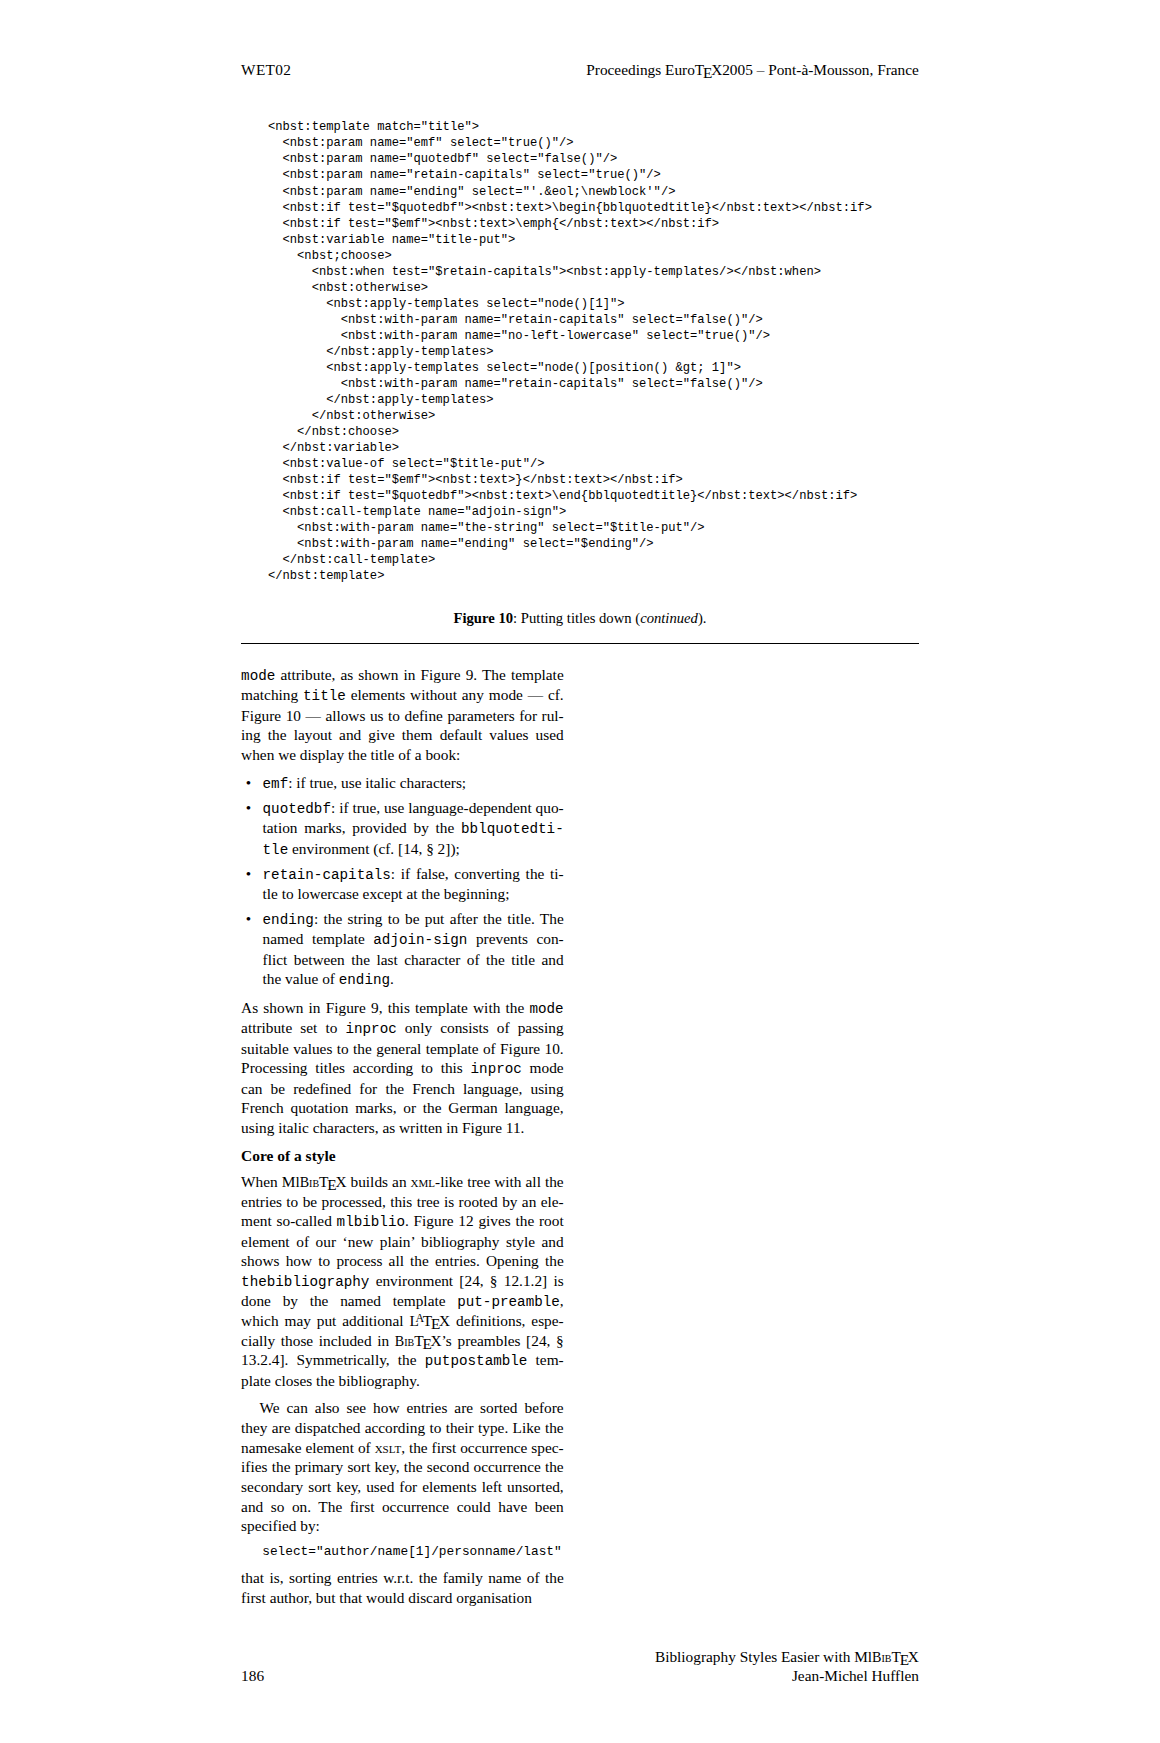WET02
Proceedings EuroTEX2005 – Pont-à-Mousson, France
<nbst:template match="title">
  <nbst:param name="emf" select="true()"/>
  <nbst:param name="quotedbf" select="false()"/>
  <nbst:param name="retain-capitals" select="true()"/>
  <nbst:param name="ending" select="'.&eol;\newblock'"/>
  <nbst:if test="$quotedbf"><nbst:text>\begin{bblquotedtitle}</nbst:text></nbst:if>
  <nbst:if test="$emf"><nbst:text>\emph{</nbst:text></nbst:if>
  <nbst:variable name="title-put">
    <nbst;choose>
      <nbst:when test="$retain-capitals"><nbst:apply-templates/></nbst:when>
      <nbst:otherwise>
        <nbst:apply-templates select="node()[1]">
          <nbst:with-param name="retain-capitals" select="false()"/>
          <nbst:with-param name="no-left-lowercase" select="true()"/>
        </nbst:apply-templates>
        <nbst:apply-templates select="node()[position() &gt; 1]">
          <nbst:with-param name="retain-capitals" select="false()"/>
        </nbst:apply-templates>
      </nbst:otherwise>
    </nbst:choose>
  </nbst:variable>
  <nbst:value-of select="$title-put"/>
  <nbst:if test="$emf"><nbst:text>}</nbst:text></nbst:if>
  <nbst:if test="$quotedbf"><nbst:text>\end{bblquotedtitle}</nbst:text></nbst:if>
  <nbst:call-template name="adjoin-sign">
    <nbst:with-param name="the-string" select="$title-put"/>
    <nbst:with-param name="ending" select="$ending"/>
  </nbst:call-template>
</nbst:template>
Figure 10: Putting titles down (continued).
mode attribute, as shown in Figure 9. The template matching title elements without any mode — cf. Figure 10 — allows us to define parameters for ruling the layout and give them default values used when we display the title of a book:
emf: if true, use italic characters;
quotedbf: if true, use language-dependent quotation marks, provided by the bblquotedtitle environment (cf. [14, § 2]);
retain-capitals: if false, converting the title to lowercase except at the beginning;
ending: the string to be put after the title. The named template adjoin-sign prevents conflict between the last character of the title and the value of ending.
As shown in Figure 9, this template with the mode attribute set to inproc only consists of passing suitable values to the general template of Figure 10. Processing titles according to this inproc mode can be redefined for the French language, using French quotation marks, or the German language, using italic characters, as written in Figure 11.
Core of a style
When MlBib TEX builds an xml-like tree with all the entries to be processed, this tree is rooted by an element so-called mlbiblio. Figure 12 gives the root element of our ‘new plain’ bibliography style and shows how to process all the entries. Opening the thebibliography environment [24, § 12.1.2] is done by the named template put-preamble, which may put additional LATEX definitions, especially those included in Bib TEX’s preambles [24, § 13.2.4]. Symmetrically, the putpostamble template closes the bibliography.
We can also see how entries are sorted before they are dispatched according to their type. Like the namesake element of xslt, the first occurrence specifies the primary sort key, the second occurrence the secondary sort key, used for elements left unsorted, and so on. The first occurrence could have been specified by:
select="author/name[1]/personname/last"
that is, sorting entries w.r.t. the family name of the first author, but that would discard organisation
186
Bibliography Styles Easier with MlBib TEX
Jean-Michel Hufflen